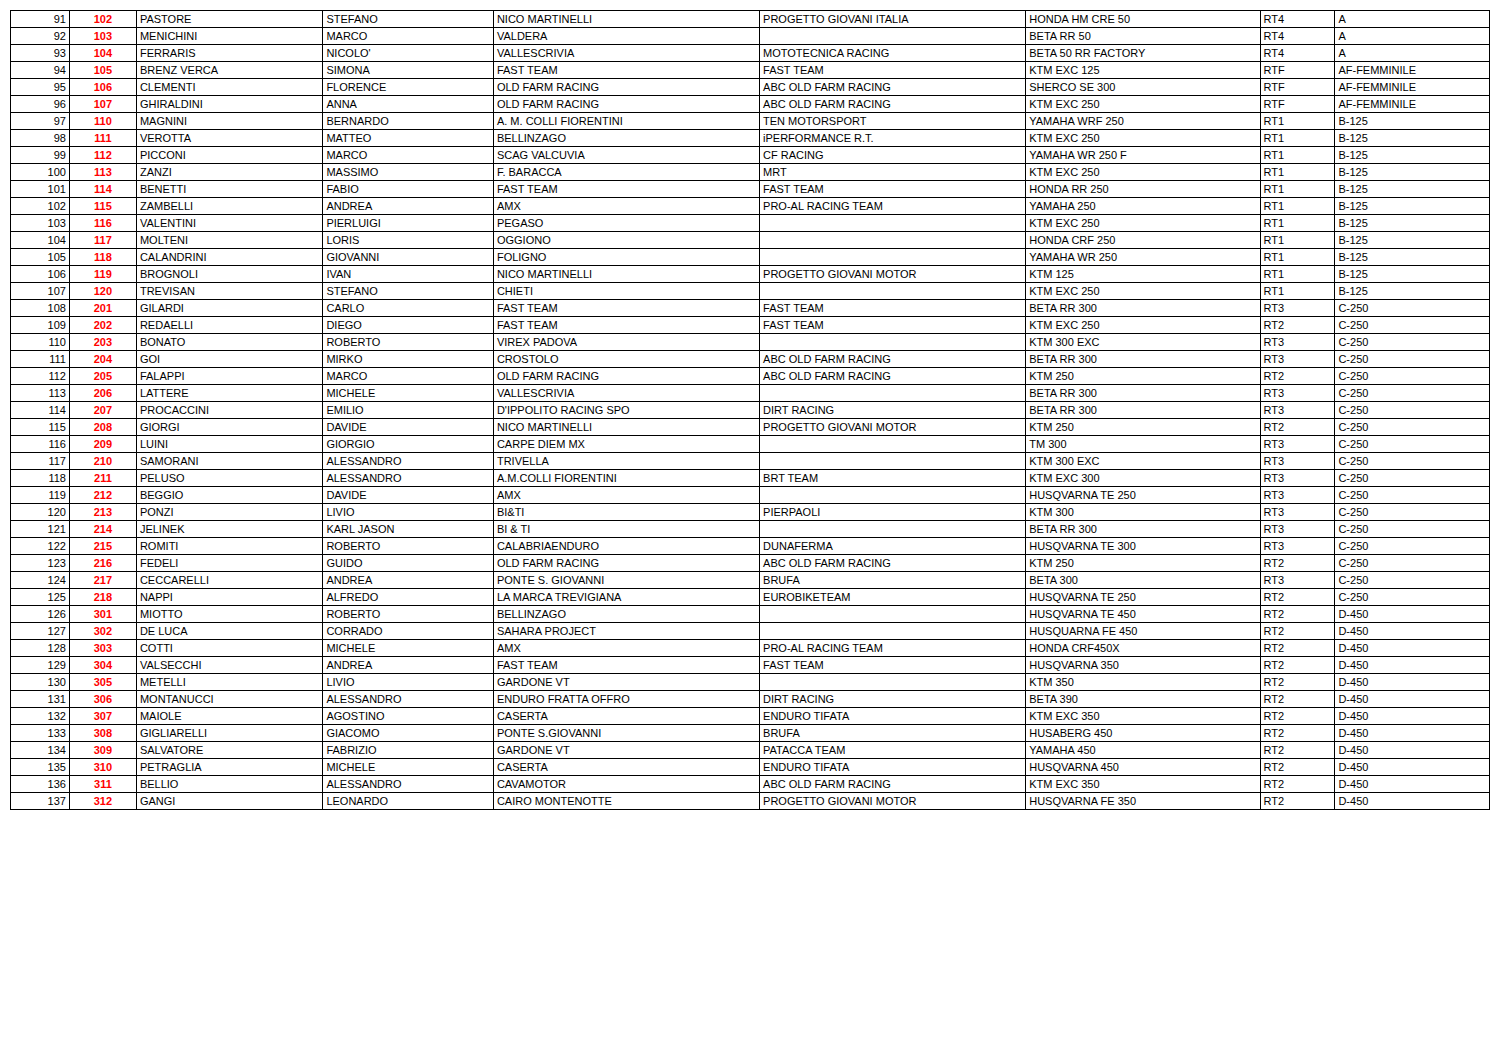| 91 | 102 | PASTORE | STEFANO | NICO MARTINELLI | PROGETTO GIOVANI ITALIA | HONDA HM CRE 50 | RT4 | A |
| 92 | 103 | MENICHINI | MARCO | VALDERA | | BETA RR 50 | RT4 | A |
| 93 | 104 | FERRARIS | NICOLO' | VALLESCRIVIA | MOTOTECNICA RACING | BETA 50 RR FACTORY | RT4 | A |
| 94 | 105 | BRENZ VERCA | SIMONA | FAST TEAM | FAST TEAM | KTM EXC 125 | RTF | AF-FEMMINILE |
| 95 | 106 | CLEMENTI | FLORENCE | OLD FARM RACING | ABC OLD FARM RACING | SHERCO SE 300 | RTF | AF-FEMMINILE |
| 96 | 107 | GHIRALDINI | ANNA | OLD FARM RACING | ABC OLD FARM RACING | KTM EXC 250 | RTF | AF-FEMMINILE |
| 97 | 110 | MAGNINI | BERNARDO | A. M. COLLI FIORENTINI | TEN MOTORSPORT | YAMAHA WRF 250 | RT1 | B-125 |
| 98 | 111 | VEROTTA | MATTEO | BELLINZAGO | iPERFORMANCE R.T. | KTM EXC 250 | RT1 | B-125 |
| 99 | 112 | PICCONI | MARCO | SCAG VALCUVIA | CF RACING | YAMAHA WR 250 F | RT1 | B-125 |
| 100 | 113 | ZANZI | MASSIMO | F. BARACCA | MRT | KTM EXC 250 | RT1 | B-125 |
| 101 | 114 | BENETTI | FABIO | FAST TEAM | FAST TEAM | HONDA RR 250 | RT1 | B-125 |
| 102 | 115 | ZAMBELLI | ANDREA | AMX | PRO-AL RACING TEAM | YAMAHA 250 | RT1 | B-125 |
| 103 | 116 | VALENTINI | PIERLUIGI | PEGASO | | KTM EXC 250 | RT1 | B-125 |
| 104 | 117 | MOLTENI | LORIS | OGGIONO | | HONDA CRF 250 | RT1 | B-125 |
| 105 | 118 | CALANDRINI | GIOVANNI | FOLIGNO | | YAMAHA WR 250 | RT1 | B-125 |
| 106 | 119 | BROGNOLI | IVAN | NICO MARTINELLI | PROGETTO GIOVANI MOTOR | KTM 125 | RT1 | B-125 |
| 107 | 120 | TREVISAN | STEFANO | CHIETI | | KTM EXC 250 | RT1 | B-125 |
| 108 | 201 | GILARDI | CARLO | FAST TEAM | FAST TEAM | BETA RR 300 | RT3 | C-250 |
| 109 | 202 | REDAELLI | DIEGO | FAST TEAM | FAST TEAM | KTM EXC 250 | RT2 | C-250 |
| 110 | 203 | BONATO | ROBERTO | VIREX PADOVA | | KTM 300 EXC | RT3 | C-250 |
| 111 | 204 | GOI | MIRKO | CROSTOLO | ABC OLD FARM RACING | BETA RR 300 | RT3 | C-250 |
| 112 | 205 | FALAPPI | MARCO | OLD FARM RACING | ABC OLD FARM RACING | KTM 250 | RT2 | C-250 |
| 113 | 206 | LATTERE | MICHELE | VALLESCRIVIA | | BETA RR 300 | RT3 | C-250 |
| 114 | 207 | PROCACCINI | EMILIO | D'IPPOLITO RACING SPO | DIRT RACING | BETA RR 300 | RT3 | C-250 |
| 115 | 208 | GIORGI | DAVIDE | NICO MARTINELLI | PROGETTO GIOVANI MOTOR | KTM 250 | RT2 | C-250 |
| 116 | 209 | LUINI | GIORGIO | CARPE DIEM MX | | TM 300 | RT3 | C-250 |
| 117 | 210 | SAMORANI | ALESSANDRO | TRIVELLA | | KTM 300 EXC | RT3 | C-250 |
| 118 | 211 | PELUSO | ALESSANDRO | A.M.COLLI FIORENTINI | BRT TEAM | KTM EXC 300 | RT3 | C-250 |
| 119 | 212 | BEGGIO | DAVIDE | AMX | | HUSQVARNA TE 250 | RT3 | C-250 |
| 120 | 213 | PONZI | LIVIO | BI&TI | PIERPAOLI | KTM 300 | RT3 | C-250 |
| 121 | 214 | JELINEK | KARL JASON | BI & TI | | BETA RR 300 | RT3 | C-250 |
| 122 | 215 | ROMITI | ROBERTO | CALABRIAENDURO | DUNAFERMA | HUSQVARNA TE 300 | RT3 | C-250 |
| 123 | 216 | FEDELI | GUIDO | OLD FARM RACING | ABC OLD FARM RACING | KTM 250 | RT2 | C-250 |
| 124 | 217 | CECCARELLI | ANDREA | PONTE S. GIOVANNI | BRUFA | BETA 300 | RT3 | C-250 |
| 125 | 218 | NAPPI | ALFREDO | LA MARCA TREVIGIANA | EUROBIKETEAM | HUSQVARNA TE 250 | RT2 | C-250 |
| 126 | 301 | MIOTTO | ROBERTO | BELLINZAGO | | HUSQVARNA TE 450 | RT2 | D-450 |
| 127 | 302 | DE LUCA | CORRADO | SAHARA PROJECT | | HUSQUARNA FE 450 | RT2 | D-450 |
| 128 | 303 | COTTI | MICHELE | AMX | PRO-AL RACING TEAM | HONDA CRF450X | RT2 | D-450 |
| 129 | 304 | VALSECCHI | ANDREA | FAST TEAM | FAST TEAM | HUSQVARNA 350 | RT2 | D-450 |
| 130 | 305 | METELLI | LIVIO | GARDONE VT | | KTM 350 | RT2 | D-450 |
| 131 | 306 | MONTANUCCI | ALESSANDRO | ENDURO FRATTA OFFRO | DIRT RACING | BETA 390 | RT2 | D-450 |
| 132 | 307 | MAIOLE | AGOSTINO | CASERTA | ENDURO TIFATA | KTM EXC 350 | RT2 | D-450 |
| 133 | 308 | GIGLIARELLI | GIACOMO | PONTE S.GIOVANNI | BRUFA | HUSABERG 450 | RT2 | D-450 |
| 134 | 309 | SALVATORE | FABRIZIO | GARDONE VT | PATACCA TEAM | YAMAHA 450 | RT2 | D-450 |
| 135 | 310 | PETRAGLIA | MICHELE | CASERTA | ENDURO TIFATA | HUSQVARNA 450 | RT2 | D-450 |
| 136 | 311 | BELLIO | ALESSANDRO | CAVAMOTOR | ABC OLD FARM RACING | KTM EXC 350 | RT2 | D-450 |
| 137 | 312 | GANGI | LEONARDO | CAIRO MONTENOTTE | PROGETTO GIOVANI MOTOR | HUSQVARNA FE 350 | RT2 | D-450 |